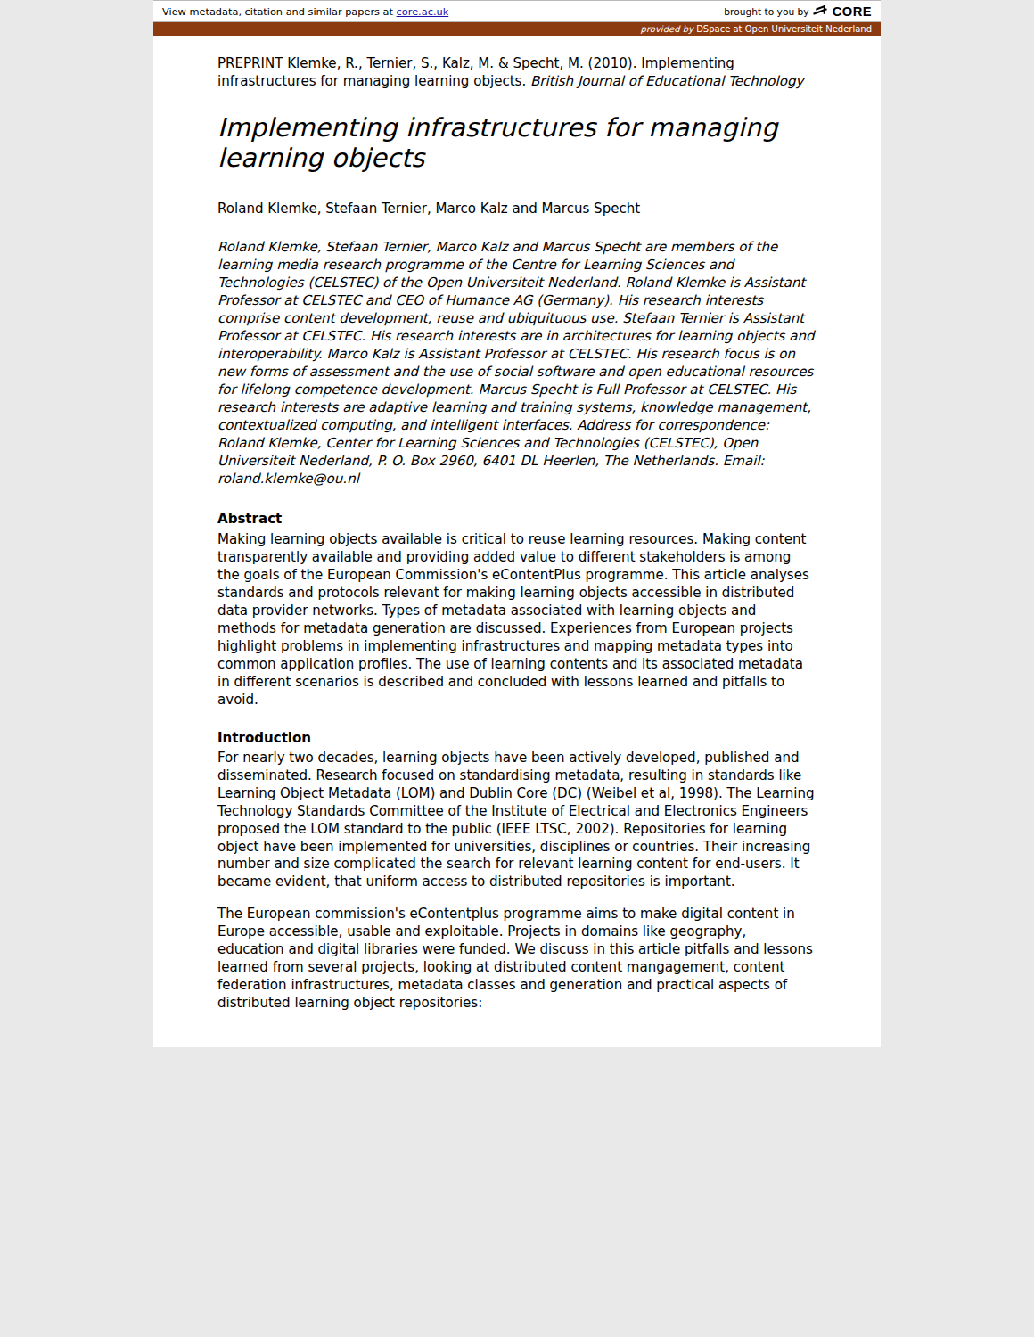View metadata, citation and similar papers at core.ac.uk
brought to you by CORE
provided by DSpace at Open Universiteit Nederland
PREPRINT Klemke, R., Ternier, S., Kalz, M. & Specht, M. (2010). Implementing infrastructures for managing learning objects. British Journal of Educational Technology
Implementing infrastructures for managing learning objects
Roland Klemke, Stefaan Ternier, Marco Kalz and Marcus Specht
Roland Klemke, Stefaan Ternier, Marco Kalz and Marcus Specht are members of the learning media research programme of the Centre for Learning Sciences and Technologies (CELSTEC) of the Open Universiteit Nederland. Roland Klemke is Assistant Professor at CELSTEC and CEO of Humance AG (Germany). His research interests comprise content development, reuse and ubiquituous use. Stefaan Ternier is Assistant Professor at CELSTEC. His research interests are in architectures for learning objects and interoperability. Marco Kalz is Assistant Professor at CELSTEC. His research focus is on new forms of assessment and the use of social software and open educational resources for lifelong competence development. Marcus Specht is Full Professor at CELSTEC. His research interests are adaptive learning and training systems, knowledge management, contextualized computing, and intelligent interfaces. Address for correspondence: Roland Klemke, Center for Learning Sciences and Technologies (CELSTEC), Open Universiteit Nederland, P. O. Box 2960, 6401 DL Heerlen, The Netherlands. Email: roland.klemke@ou.nl
Abstract
Making learning objects available is critical to reuse learning resources. Making content transparently available and providing added value to different stakeholders is among the goals of the European Commission's eContentPlus programme. This article analyses standards and protocols relevant for making learning objects accessible in distributed data provider networks. Types of metadata associated with learning objects and methods for metadata generation are discussed. Experiences from European projects highlight problems in implementing infrastructures and mapping metadata types into common application profiles. The use of learning contents and its associated metadata in different scenarios is described and concluded with lessons learned and pitfalls to avoid.
Introduction
For nearly two decades, learning objects have been actively developed, published and disseminated. Research focused on standardising metadata, resulting in standards like Learning Object Metadata (LOM) and Dublin Core (DC) (Weibel et al, 1998). The Learning Technology Standards Committee of the Institute of Electrical and Electronics Engineers proposed the LOM standard to the public (IEEE LTSC, 2002). Repositories for learning object have been implemented for universities, disciplines or countries. Their increasing number and size complicated the search for relevant learning content for end-users. It became evident, that uniform access to distributed repositories is important.
The European commission's eContentplus programme aims to make digital content in Europe accessible, usable and exploitable. Projects in domains like geography, education and digital libraries were funded. We discuss in this article pitfalls and lessons learned from several projects, looking at distributed content mangagement, content federation infrastructures, metadata classes and generation and practical aspects of distributed learning object repositories: